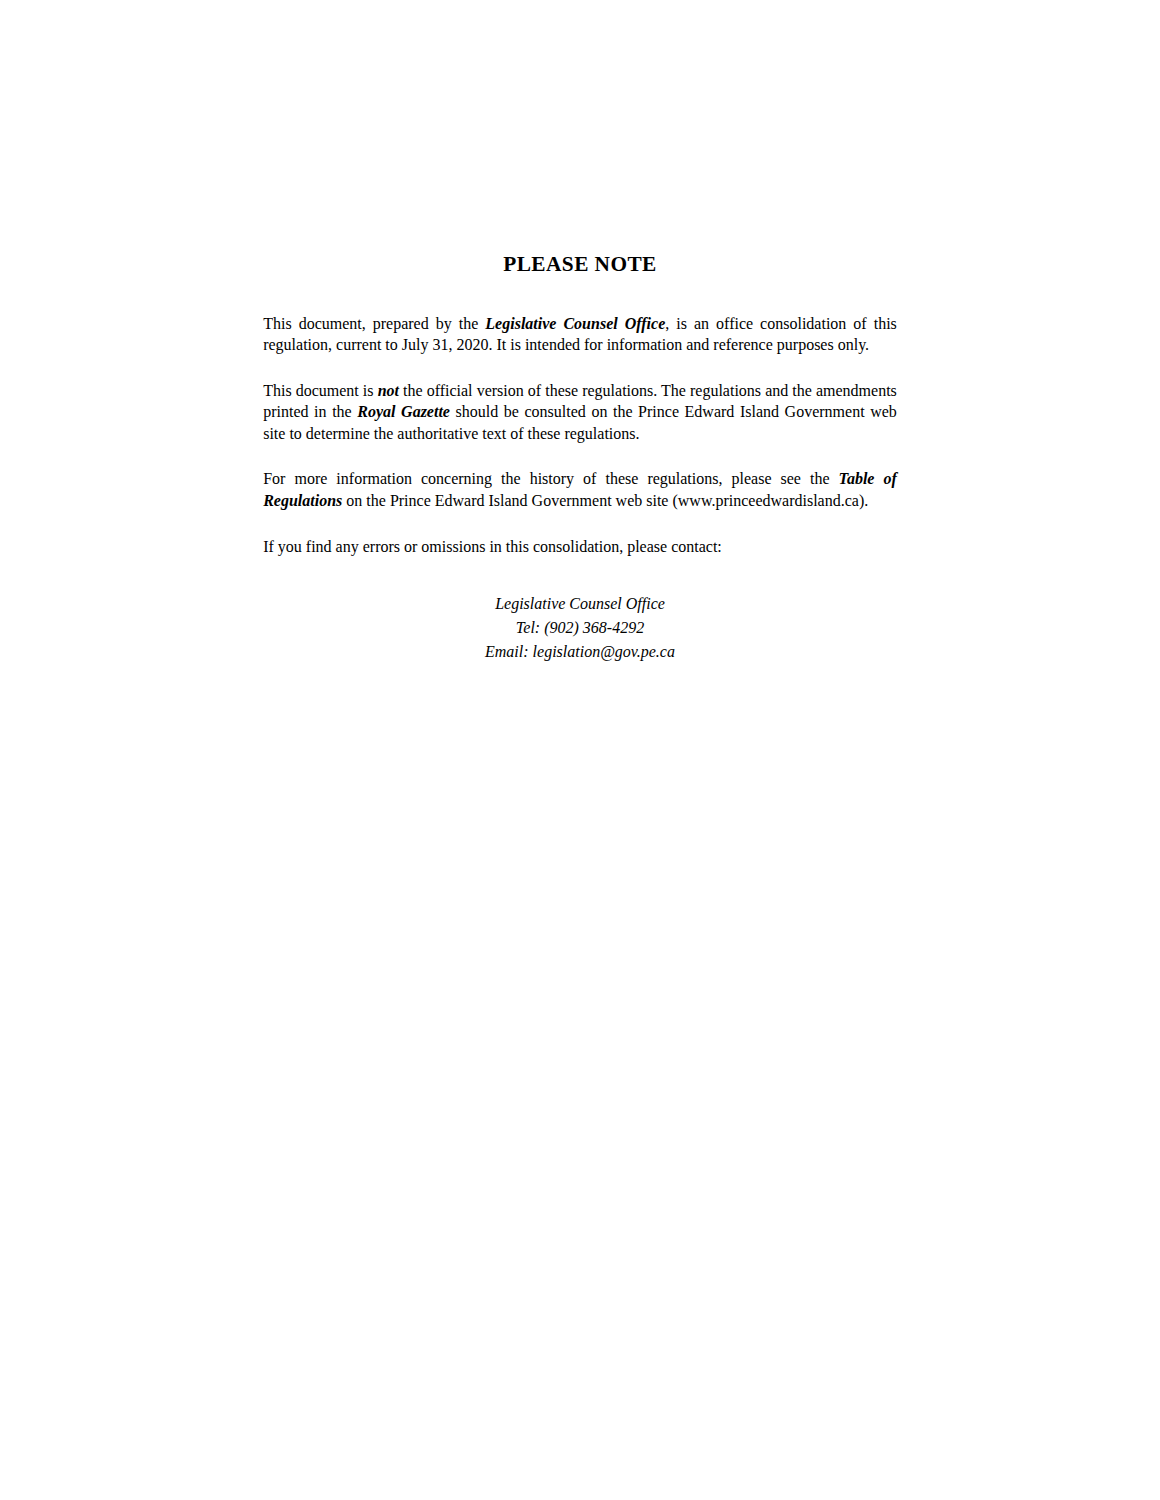PLEASE NOTE
This document, prepared by the Legislative Counsel Office, is an office consolidation of this regulation, current to July 31, 2020. It is intended for information and reference purposes only.
This document is not the official version of these regulations. The regulations and the amendments printed in the Royal Gazette should be consulted on the Prince Edward Island Government web site to determine the authoritative text of these regulations.
For more information concerning the history of these regulations, please see the Table of Regulations on the Prince Edward Island Government web site (www.princeedwardisland.ca).
If you find any errors or omissions in this consolidation, please contact:
Legislative Counsel Office Tel: (902) 368-4292 Email: legislation@gov.pe.ca